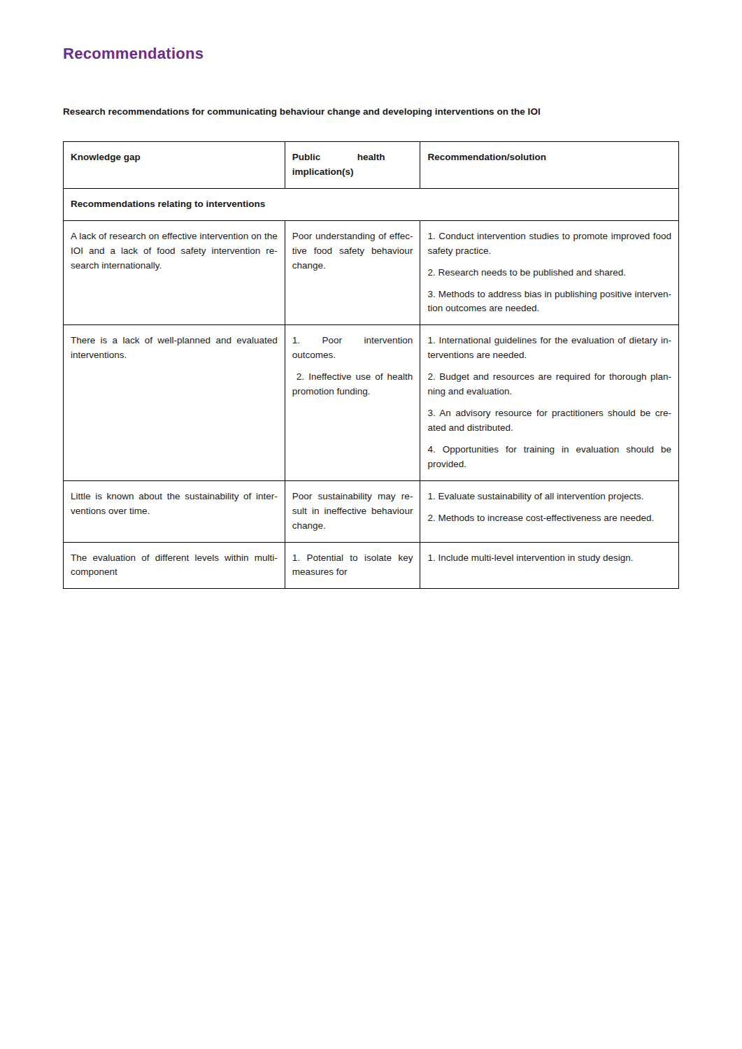Recommendations
Research recommendations for communicating behaviour change and developing interventions on the IOI
| Knowledge gap | Public health implication(s) | Recommendation/solution |
| --- | --- | --- |
| Recommendations relating to interventions |
| A lack of research on effective intervention on the IOI and a lack of food safety intervention research internationally. | Poor understanding of effective food safety behaviour change. | 1. Conduct intervention studies to promote improved food safety practice. 2. Research needs to be published and shared. 3. Methods to address bias in publishing positive intervention outcomes are needed. |
| There is a lack of well-planned and evaluated interventions. | 1. Poor intervention outcomes. 2. Ineffective use of health promotion funding. | 1. International guidelines for the evaluation of dietary interventions are needed. 2. Budget and resources are required for thorough planning and evaluation. 3. An advisory resource for practitioners should be created and distributed. 4. Opportunities for training in evaluation should be provided. |
| Little is known about the sustainability of interventions over time. | Poor sustainability may result in ineffective behaviour change. | 1. Evaluate sustainability of all intervention projects. 2. Methods to increase cost-effectiveness are needed. |
| The evaluation of different levels within multi-component | 1. Potential to isolate key measures for | 1. Include multi-level intervention in study design. |